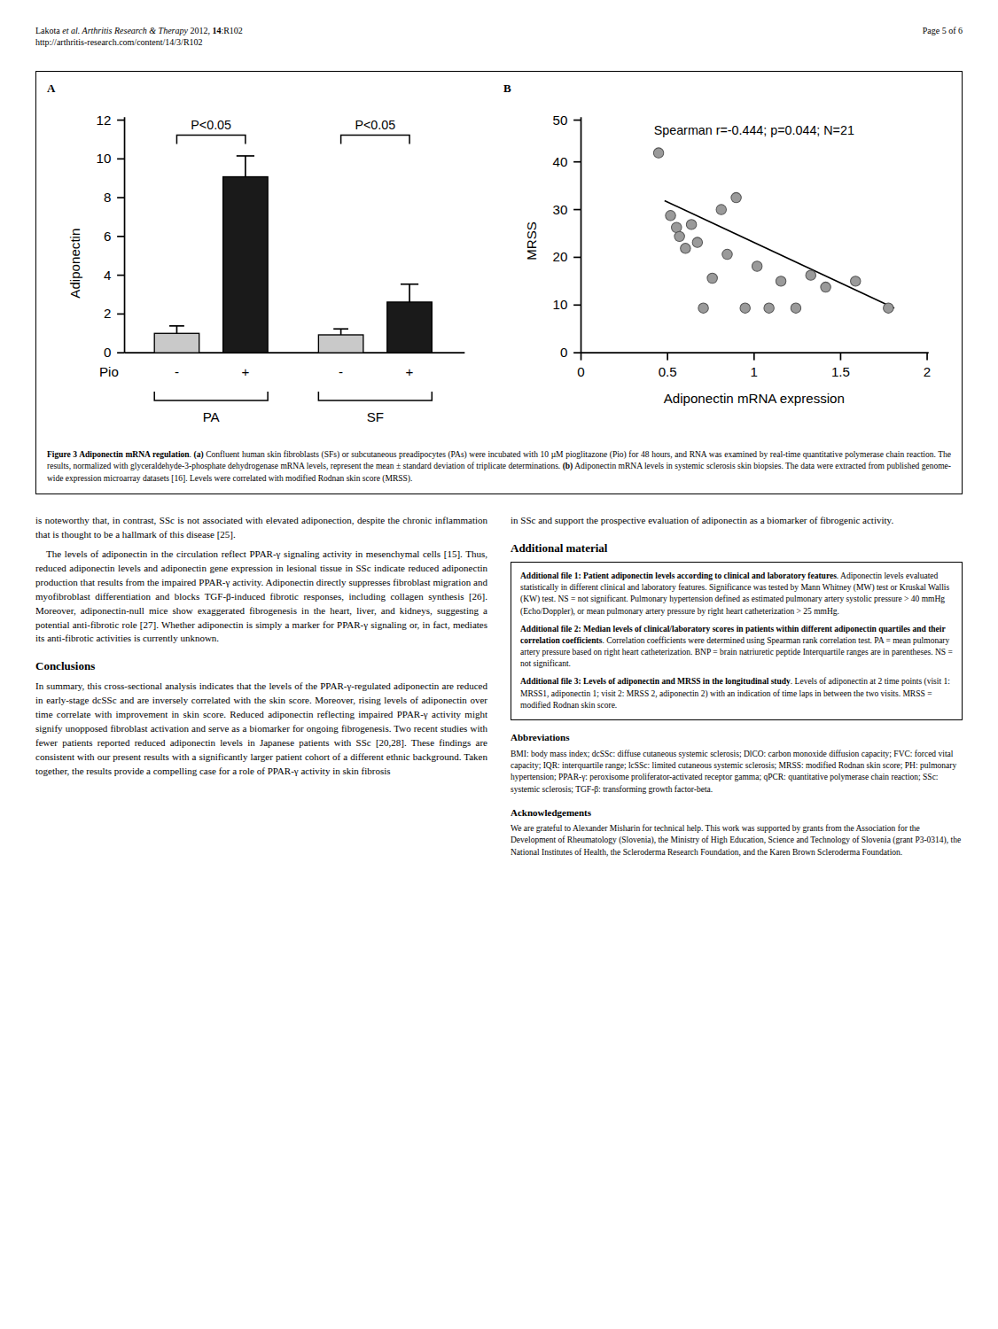Lakota et al. Arthritis Research & Therapy 2012, 14:R102
http://arthritis-research.com/content/14/3/R102
Page 5 of 6
A
0 2 4 6 8 10 12 Adiponectin P<0.05 P<0.05 - + - + Pio PA SF
B
0 10 20 30 40 50 MRSS 0 0.5 1 1.5 2 Adiponectin mRNA expression Spearman r=-0.444; p=0.044; N=21
Figure 3 Adiponectin mRNA regulation. (a) Confluent human skin fibroblasts (SFs) or subcutaneous preadipocytes (PAs) were incubated with 10 µM pioglitazone (Pio) for 48 hours, and RNA was examined by real-time quantitative polymerase chain reaction. The results, normalized with glyceraldehyde-3-phosphate dehydrogenase mRNA levels, represent the mean ± standard deviation of triplicate determinations. (b) Adiponectin mRNA levels in systemic sclerosis skin biopsies. The data were extracted from published genome-wide expression microarray datasets [16]. Levels were correlated with modified Rodnan skin score (MRSS).
is noteworthy that, in contrast, SSc is not associated with elevated adiponection, despite the chronic inflammation that is thought to be a hallmark of this disease [25].
The levels of adiponectin in the circulation reflect PPAR-γ signaling activity in mesenchymal cells [15]. Thus, reduced adiponectin levels and adiponectin gene expression in lesional tissue in SSc indicate reduced adiponectin production that results from the impaired PPAR-γ activity. Adiponectin directly suppresses fibroblast migration and myofibroblast differentiation and blocks TGF-β-induced fibrotic responses, including collagen synthesis [26]. Moreover, adiponectin-null mice show exaggerated fibrogenesis in the heart, liver, and kidneys, suggesting a potential anti-fibrotic role [27]. Whether adiponectin is simply a marker for PPAR-γ signaling or, in fact, mediates its anti-fibrotic activities is currently unknown.
Conclusions
In summary, this cross-sectional analysis indicates that the levels of the PPAR-γ-regulated adiponectin are reduced in early-stage dcSSc and are inversely correlated with the skin score. Moreover, rising levels of adiponectin over time correlate with improvement in skin score. Reduced adiponectin reflecting impaired PPAR-γ activity might signify unopposed fibroblast activation and serve as a biomarker for ongoing fibrogenesis. Two recent studies with fewer patients reported reduced adiponectin levels in Japanese patients with SSc [20,28]. These findings are consistent with our present results with a significantly larger patient cohort of a different ethnic background. Taken together, the results provide a compelling case for a role of PPAR-γ activity in skin fibrosis
in SSc and support the prospective evaluation of adiponectin as a biomarker of fibrogenic activity.
Additional material
Additional file 1: Patient adiponectin levels according to clinical and laboratory features. Adiponectin levels evaluated statistically in different clinical and laboratory features. Significance was tested by Mann Whitney (MW) test or Kruskal Wallis (KW) test. NS = not significant. Pulmonary hypertension defined as estimated pulmonary artery systolic pressure > 40 mmHg (Echo/Doppler), or mean pulmonary artery pressure by right heart catheterization > 25 mmHg.
Additional file 2: Median levels of clinical/laboratory scores in patients within different adiponectin quartiles and their correlation coefficients. Correlation coefficients were determined using Spearman rank correlation test. PA = mean pulmonary artery pressure based on right heart catheterization. BNP = brain natriuretic peptide Interquartile ranges are in parentheses. NS = not significant.
Additional file 3: Levels of adiponectin and MRSS in the longitudinal study. Levels of adiponectin at 2 time points (visit 1: MRSS1, adiponectin 1; visit 2: MRSS 2, adiponectin 2) with an indication of time laps in between the two visits. MRSS = modified Rodnan skin score.
Abbreviations
BMI: body mass index; dcSSc: diffuse cutaneous systemic sclerosis; DlCO: carbon monoxide diffusion capacity; FVC: forced vital capacity; IQR: interquartile range; lcSSc: limited cutaneous systemic sclerosis; MRSS: modified Rodnan skin score; PH: pulmonary hypertension; PPAR-γ: peroxisome proliferator-activated receptor gamma; qPCR: quantitative polymerase chain reaction; SSc: systemic sclerosis; TGF-β: transforming growth factor-beta.
Acknowledgements
We are grateful to Alexander Misharin for technical help. This work was supported by grants from the Association for the Development of Rheumatology (Slovenia), the Ministry of High Education, Science and Technology of Slovenia (grant P3-0314), the National Institutes of Health, the Scleroderma Research Foundation, and the Karen Brown Scleroderma Foundation.